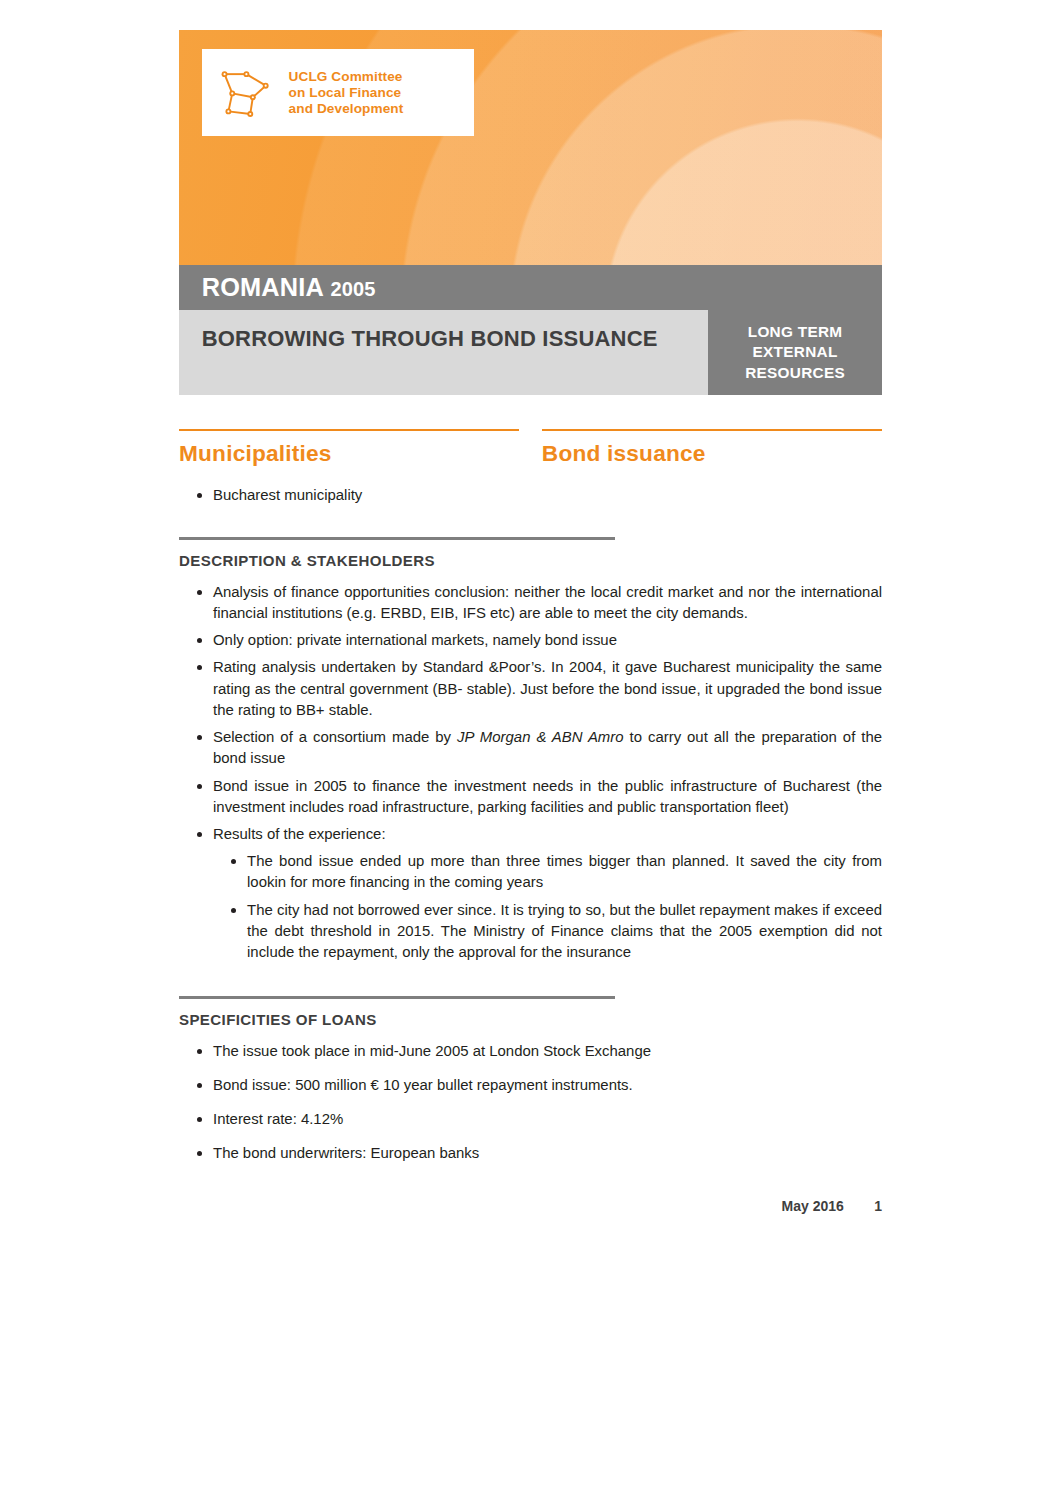UCLG Committee
on Local Finance
and Development
ROMANIA 2005
BORROWING THROUGH BOND ISSUANCE
LONG TERM
EXTERNAL
RESOURCES
Municipalities
Bucharest municipality
Bond issuance
DESCRIPTION & STAKEHOLDERS
Analysis of finance opportunities conclusion: neither the local credit market and nor the international financial institutions (e.g. ERBD, EIB, IFS etc) are able to meet the city demands.
Only option: private international markets, namely bond issue
Rating analysis undertaken by Standard &Poor’s. In 2004, it gave Bucharest municipality the same rating as the central government (BB- stable). Just before the bond issue, it upgraded the bond issue the rating to BB+ stable.
Selection of a consortium made by JP Morgan & ABN Amro to carry out all the preparation of the bond issue
Bond issue in 2005 to finance the investment needs in the public infrastructure of Bucharest (the investment includes road infrastructure, parking facilities and public transportation fleet)
Results of the experience:
The bond issue ended up more than three times bigger than planned. It saved the city from lookin for more financing in the coming years
The city had not borrowed ever since. It is trying to so, but the bullet repayment makes if exceed the debt threshold in 2015. The Ministry of Finance claims that the 2005 exemption did not include the repayment, only the approval for the insurance
SPECIFICITIES OF LOANS
The issue took place in mid-June 2005 at London Stock Exchange
Bond issue: 500 million € 10 year bullet repayment instruments.
Interest rate: 4.12%
The bond underwriters: European banks
May 2016 1